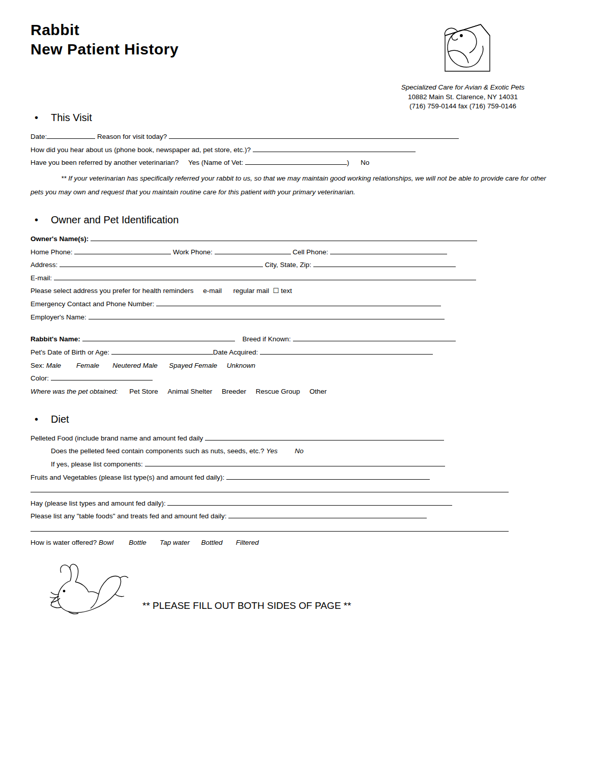Rabbit
New Patient History
Specialized Care for Avian & Exotic Pets
10882 Main St. Clarence, NY 14031
(716) 759-0144 fax (716) 759-0146
This Visit
Date: Reason for visit today?
How did you hear about us (phone book, newspaper ad, pet store, etc.)?
Have you been referred by another veterinarian? Yes (Name of Vet: ) No
** If your veterinarian has specifically referred your rabbit to us, so that we may maintain good working relationships, we will not be able to provide care for other pets you may own and request that you maintain routine care for this patient with your primary veterinarian.
Owner and Pet Identification
Owner's Name(s):
Home Phone: Work Phone: Cell Phone:
Address: City, State, Zip:
E-mail:
Please select address you prefer for health reminders e-mail regular mail ☐ text
Emergency Contact and Phone Number:
Employer's Name:
Rabbit's Name: Breed if Known:
Pet's Date of Birth or Age: Date Acquired:
Sex: Male Female Neutered Male Spayed Female Unknown
Color:
Where was the pet obtained: Pet Store Animal Shelter Breeder Rescue Group Other
Diet
Pelleted Food (include brand name and amount fed daily
Does the pelleted feed contain components such as nuts, seeds, etc.? Yes No
If yes, please list components:
Fruits and Vegetables (please list type(s) and amount fed daily):
Hay (please list types and amount fed daily):
Please list any "table foods" and treats fed and amount fed daily:
How is water offered? Bowl Bottle Tap water Bottled Filtered
** PLEASE FILL OUT BOTH SIDES OF PAGE **